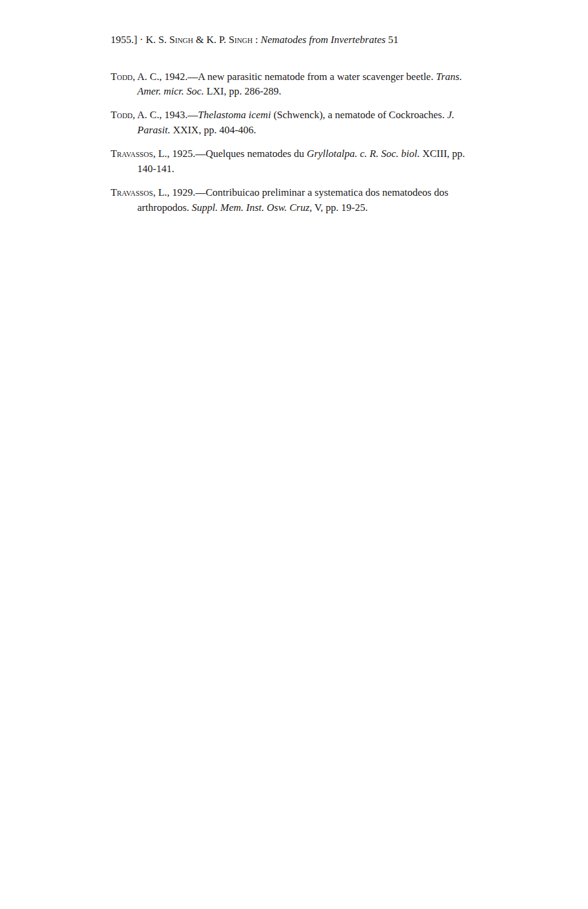1955.] · K. S. Singh & K. P. Singh : Nematodes from Invertebrates 51
Todd, A. C., 1942.—A new parasitic nematode from a water scavenger beetle. Trans. Amer. micr. Soc. LXI, pp. 286-289.
Todd, A. C., 1943.—Thelastoma icemi (Schwenck), a nematode of Cockroaches. J. Parasit. XXIX, pp. 404-406.
Travassos, L., 1925.—Quelques nematodes du Gryllotalpa. c. R. Soc. biol. XCIII, pp. 140-141.
Travassos, L., 1929.—Contribuicao preliminar a systematica dos nematodeos dos arthropodos. Suppl. Mem. Inst. Osw. Cruz, V, pp. 19-25.